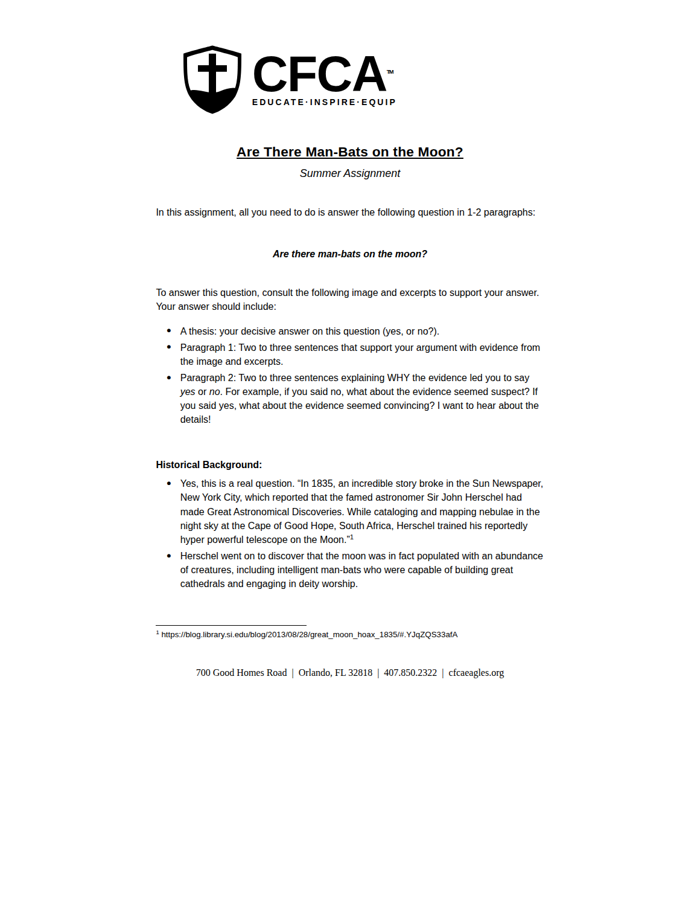CFCATM
EDUCATE·INSPIRE·EQUIP
Are There Man-Bats on the Moon?
Summer Assignment
In this assignment, all you need to do is answer the following question in 1-2 paragraphs:
Are there man-bats on the moon?
To answer this question, consult the following image and excerpts to support your answer. Your answer should include:
A thesis: your decisive answer on this question (yes, or no?).
Paragraph 1: Two to three sentences that support your argument with evidence from the image and excerpts.
Paragraph 2: Two to three sentences explaining WHY the evidence led you to say yes or no. For example, if you said no, what about the evidence seemed suspect? If you said yes, what about the evidence seemed convincing? I want to hear about the details!
Historical Background:
Yes, this is a real question. “In 1835, an incredible story broke in the Sun Newspaper, New York City, which reported that the famed astronomer Sir John Herschel had made Great Astronomical Discoveries. While cataloging and mapping nebulae in the night sky at the Cape of Good Hope, South Africa, Herschel trained his reportedly hyper powerful telescope on the Moon.”1
Herschel went on to discover that the moon was in fact populated with an abundance of creatures, including intelligent man-bats who were capable of building great cathedrals and engaging in deity worship.
1 https://blog.library.si.edu/blog/2013/08/28/great_moon_hoax_1835/#.YJqZQS33afA
700 Good Homes Road | Orlando, FL 32818 | 407.850.2322 | cfcaeagles.org